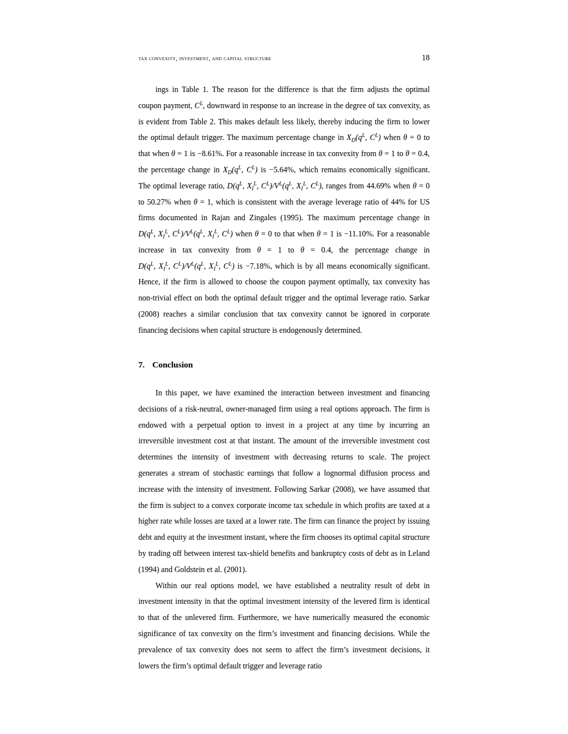tax convexity, investment, and capital structure 18
ings in Table 1. The reason for the difference is that the firm adjusts the optimal coupon payment, CL, downward in response to an increase in the degree of tax convexity, as is evident from Table 2. This makes default less likely, thereby inducing the firm to lower the optimal default trigger. The maximum percentage change in XD(qL, CL) when θ = 0 to that when θ = 1 is −8.61%. For a reasonable increase in tax convexity from θ = 1 to θ = 0.4, the percentage change in XD(qL, CL) is −5.64%, which remains economically significant. The optimal leverage ratio, D(qL, XIL, CL)/VL(qL, XIL, CL), ranges from 44.69% when θ = 0 to 50.27% when θ = 1, which is consistent with the average leverage ratio of 44% for US firms documented in Rajan and Zingales (1995). The maximum percentage change in D(qL, XIL, CL)/VL(qL, XIL, CL) when θ = 0 to that when θ = 1 is −11.10%. For a reasonable increase in tax convexity from θ = 1 to θ = 0.4, the percentage change in D(qL, XIL, CL)/VL(qL, XIL, CL) is −7.18%, which is by all means economically significant. Hence, if the firm is allowed to choose the coupon payment optimally, tax convexity has non-trivial effect on both the optimal default trigger and the optimal leverage ratio. Sarkar (2008) reaches a similar conclusion that tax convexity cannot be ignored in corporate financing decisions when capital structure is endogenously determined.
7. Conclusion
In this paper, we have examined the interaction between investment and financing decisions of a risk-neutral, owner-managed firm using a real options approach. The firm is endowed with a perpetual option to invest in a project at any time by incurring an irreversible investment cost at that instant. The amount of the irreversible investment cost determines the intensity of investment with decreasing returns to scale. The project generates a stream of stochastic earnings that follow a lognormal diffusion process and increase with the intensity of investment. Following Sarkar (2008), we have assumed that the firm is subject to a convex corporate income tax schedule in which profits are taxed at a higher rate while losses are taxed at a lower rate. The firm can finance the project by issuing debt and equity at the investment instant, where the firm chooses its optimal capital structure by trading off between interest tax-shield benefits and bankruptcy costs of debt as in Leland (1994) and Goldstein et al. (2001).
Within our real options model, we have established a neutrality result of debt in investment intensity in that the optimal investment intensity of the levered firm is identical to that of the unlevered firm. Furthermore, we have numerically measured the economic significance of tax convexity on the firm’s investment and financing decisions. While the prevalence of tax convexity does not seem to affect the firm’s investment decisions, it lowers the firm’s optimal default trigger and leverage ratio